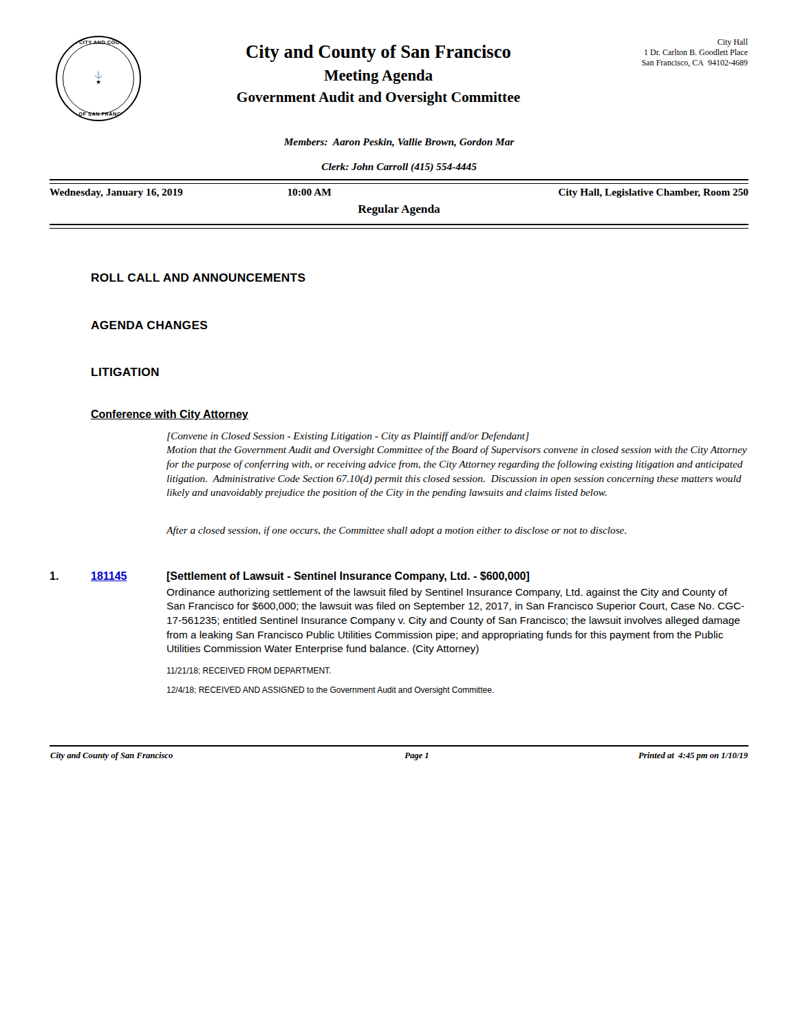| THE CITY AND COUNTY ⚓ ★ SEAL OF SAN FRANCISCO | City and County of San Francisco Meeting Agenda Government Audit and Oversight Committee | City Hall 1 Dr. Carlton B. Goodlett Place San Francisco, CA 94102-4689 |
Members: Aaron Peskin, Vallie Brown, Gordon Mar
Clerk: John Carroll (415) 554-4445
| Wednesday, January 16, 2019 | 10:00 AM | City Hall, Legislative Chamber, Room 250 |
| Regular Agenda |
ROLL CALL AND ANNOUNCEMENTS
AGENDA CHANGES
LITIGATION
Conference with City Attorney
[Convene in Closed Session - Existing Litigation - City as Plaintiff and/or Defendant]
Motion that the Government Audit and Oversight Committee of the Board of Supervisors convene in closed session with the City Attorney for the purpose of conferring with, or receiving advice from, the City Attorney regarding the following existing litigation and anticipated litigation. Administrative Code Section 67.10(d) permit this closed session. Discussion in open session concerning these matters would likely and unavoidably prejudice the position of the City in the pending lawsuits and claims listed below.
After a closed session, if one occurs, the Committee shall adopt a motion either to disclose or not to disclose.
1.
181145
[Settlement of Lawsuit - Sentinel Insurance Company, Ltd. - $600,000]
Ordinance authorizing settlement of the lawsuit filed by Sentinel Insurance Company, Ltd. against the City and County of San Francisco for $600,000; the lawsuit was filed on September 12, 2017, in San Francisco Superior Court, Case No. CGC-17-561235; entitled Sentinel Insurance Company v. City and County of San Francisco; the lawsuit involves alleged damage from a leaking San Francisco Public Utilities Commission pipe; and appropriating funds for this payment from the Public Utilities Commission Water Enterprise fund balance. (City Attorney)
11/21/18; RECEIVED FROM DEPARTMENT.
12/4/18; RECEIVED AND ASSIGNED to the Government Audit and Oversight Committee.
| City and County of San Francisco | Page 1 | Printed at 4:45 pm on 1/10/19 |